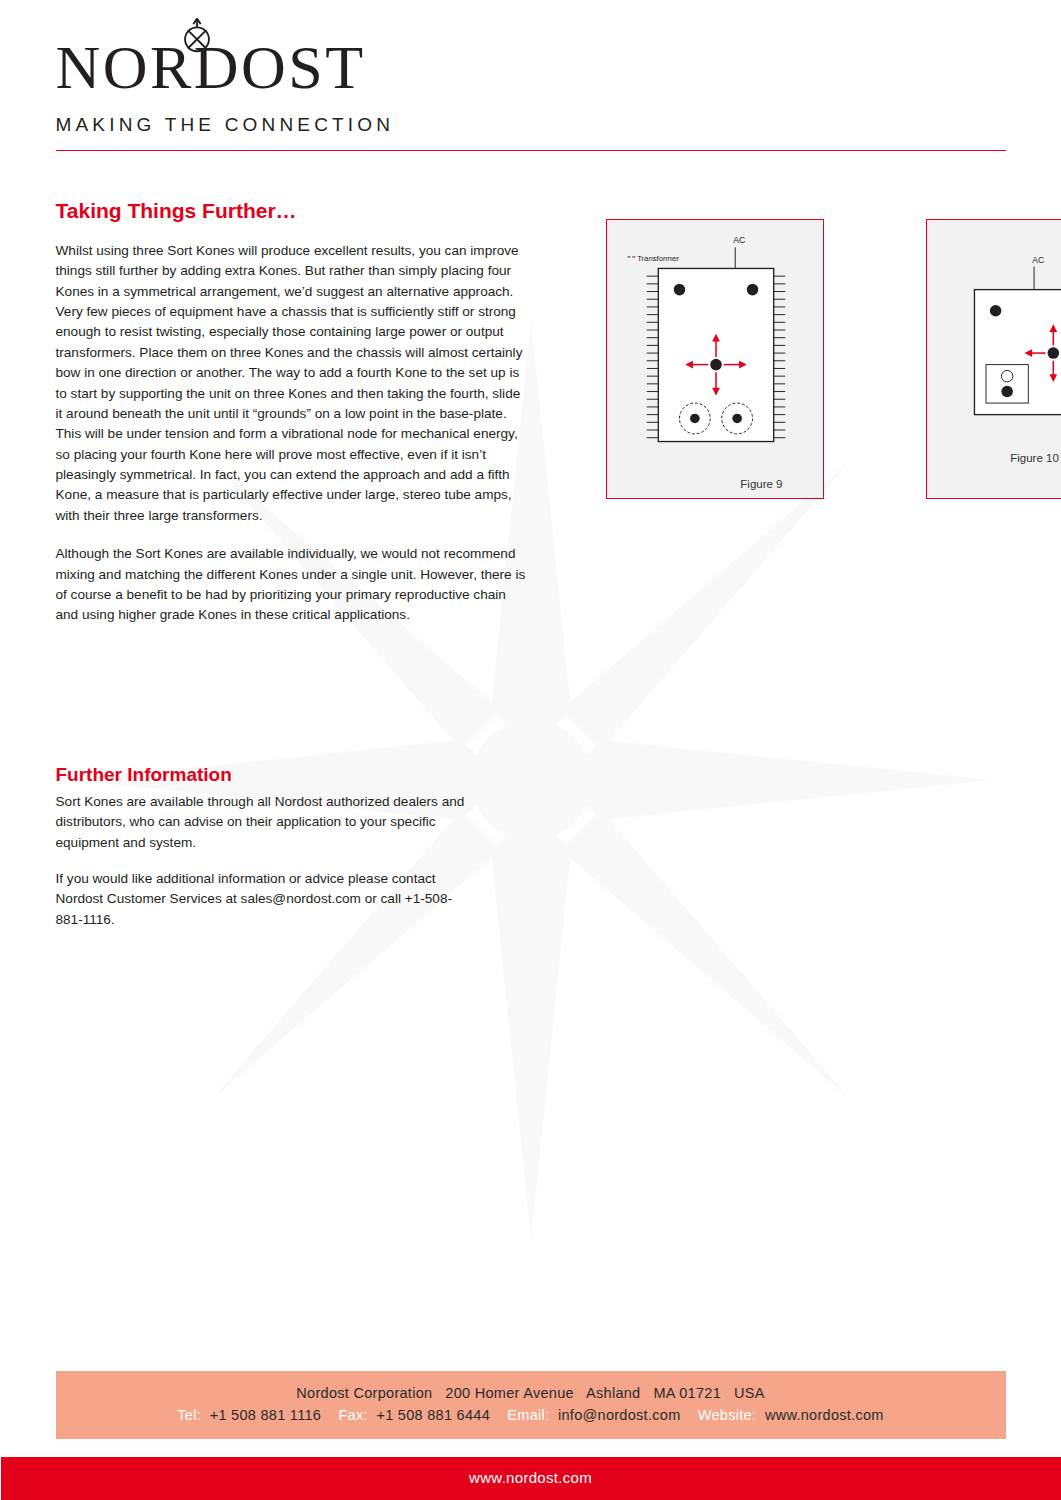NORDOST
Making the Connection
Taking Things Further…
Whilst using three Sort Kones will produce excellent results, you can improve things still further by adding extra Kones. But rather than simply placing four Kones in a symmetrical arrangement, we’d suggest an alternative approach. Very few pieces of equipment have a chassis that is sufficiently stiff or strong enough to resist twisting, especially those containing large power or output transformers. Place them on three Kones and the chassis will almost certainly bow in one direction or another. The way to add a fourth Kone to the set up is to start by supporting the unit on three Kones and then taking the fourth, slide it around beneath the unit until it “grounds” on a low point in the base-plate. This will be under tension and form a vibrational node for mechanical energy, so placing your fourth Kone here will prove most effective, even if it isn’t pleasingly symmetrical. In fact, you can extend the approach and add a fifth Kone, a measure that is particularly effective under large, stereo tube amps, with their three large transformers.
Although the Sort Kones are available individually, we would not recommend mixing and matching the different Kones under a single unit. However, there is of course a benefit to be had by prioritizing your primary reproductive chain and using higher grade Kones in these critical applications.
AC Transformer
Figure 9
AC
Figure 10
Further Information
Sort Kones are available through all Nordost authorized dealers and distributors, who can advise on their application to your specific equipment and system.
If you would like additional information or advice please contact Nordost Customer Services at sales@nordost.com or call +1-508-881-1116.
Nordost Corporation 200 Homer Avenue Ashland MA 01721 USA
Tel: +1 508 881 1116 Fax: +1 508 881 6444 Email: info@nordost.com Website: www.nordost.com
www.nordost.com